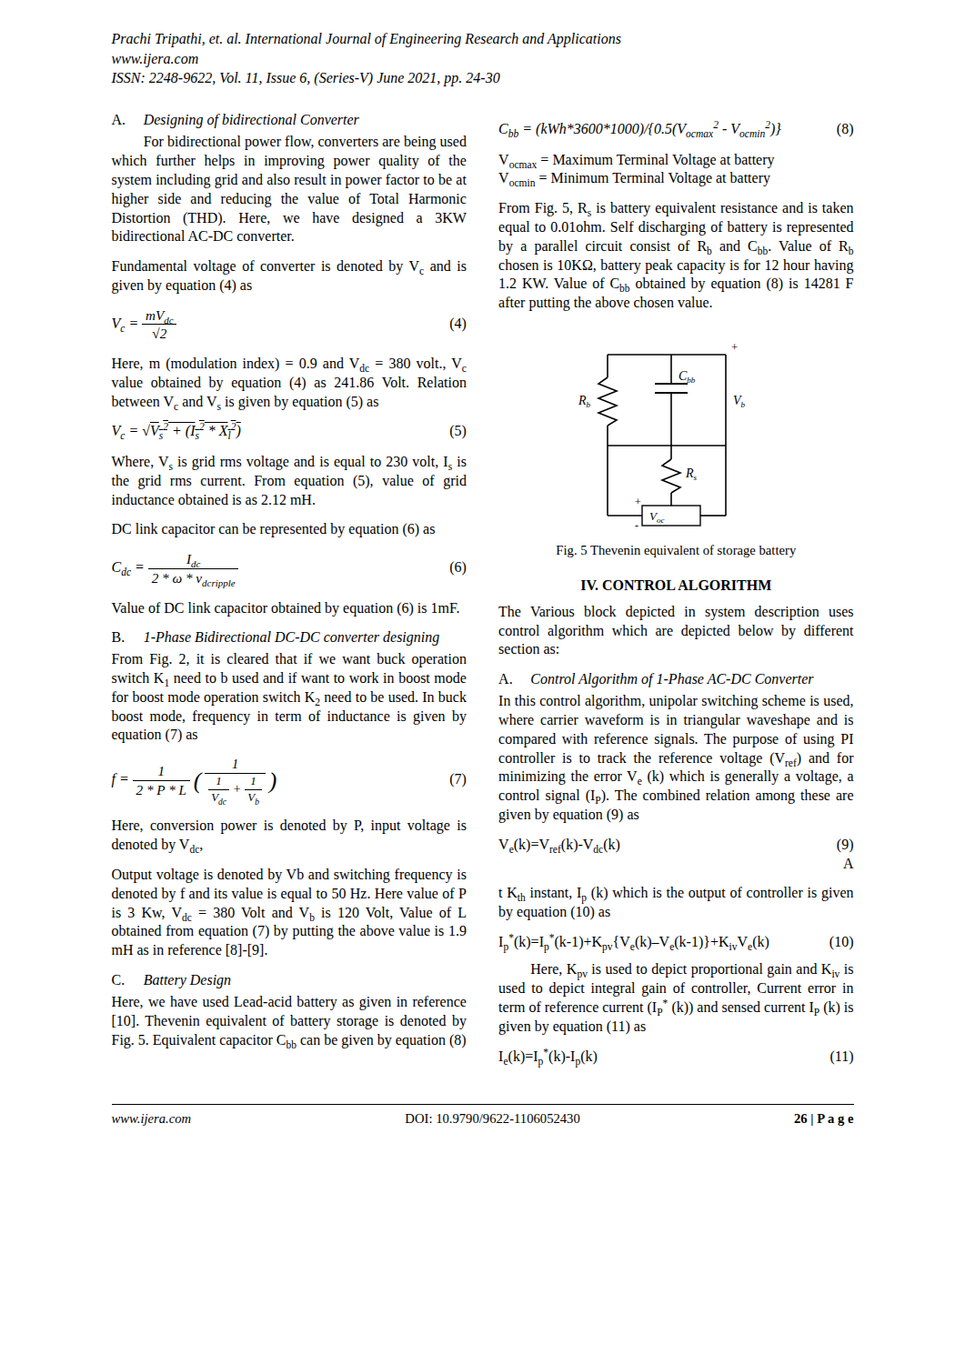Prachi Tripathi, et. al. International Journal of Engineering Research and Applications
www.ijera.com
ISSN: 2248-9622, Vol. 11, Issue 6, (Series-V) June 2021, pp. 24-30
A. Designing of bidirectional Converter
For bidirectional power flow, converters are being used which further helps in improving power quality of the system including grid and also result in power factor to be at higher side and reducing the value of Total Harmonic Distortion (THD). Here, we have designed a 3KW bidirectional AC-DC converter.
Fundamental voltage of converter is denoted by Vc and is given by equation (4) as
Vc = mVdc√2 (4)
Here, m (modulation index) = 0.9 and Vdc = 380 volt., Vc value obtained by equation (4) as 241.86 Volt. Relation between Vc and Vs is given by equation (5) as
Vc = √Vs2 + (Is2 * Xl2) (5)
Where, Vs is grid rms voltage and is equal to 230 volt, Is is the grid rms current. From equation (5), value of grid inductance obtained is as 2.12 mH.
DC link capacitor can be represented by equation (6) as
Cdc = Idc 2 * ω * vdcripple (6)
Value of DC link capacitor obtained by equation (6) is 1mF.
B. 1-Phase Bidirectional DC-DC converter designing
From Fig. 2, it is cleared that if we want buck operation switch K1 need to b used and if want to work in boost mode for boost mode operation switch K2 need to be used. In buck boost mode, frequency in term of inductance is given by equation (7) as
f = 12 * P * L ( 1 1 Vdc + 1 Vb ) (7)
Here, conversion power is denoted by P, input voltage is denoted by Vdc,
Output voltage is denoted by Vb and switching frequency is denoted by f and its value is equal to 50 Hz. Here value of P is 3 Kw, Vdc = 380 Volt and Vb is 120 Volt, Value of L obtained from equation (7) by putting the above value is 1.9 mH as in reference [8]-[9].
C. Battery Design
Here, we have used Lead-acid battery as given in reference [10]. Thevenin equivalent of battery storage is denoted by Fig. 5. Equivalent capacitor Cbb can be given by equation (8)
Cbb = (kWh*3600*1000)/{0.5(Vocmax2 - Vocmin2)} (8)
Vocmax = Maximum Terminal Voltage at battery
Vocmin = Minimum Terminal Voltage at battery
From Fig. 5, Rs is battery equivalent resistance and is taken equal to 0.01ohm. Self discharging of battery is represented by a parallel circuit consist of Rb and Cbb. Value of Rb chosen is 10KΩ, battery peak capacity is for 12 hour having 1.2 KW. Value of Cbb obtained by equation (8) is 14281 F after putting the above chosen value.
+ Rb Cbb Vb Rs Voc + -
Fig. 5 Thevenin equivalent of storage battery
IV. CONTROL ALGORITHM
The Various block depicted in system description uses control algorithm which are depicted below by different section as:
A. Control Algorithm of 1-Phase AC-DC Converter
In this control algorithm, unipolar switching scheme is used, where carrier waveform is in triangular waveshape and is compared with reference signals. The purpose of using PI controller is to track the reference voltage (Vref) and for minimizing the error Ve (k) which is generally a voltage, a control signal (IP). The combined relation among these are given by equation (9) as
Ve(k)=Vref(k)-Vdc(k) (9)
A
t Kth instant, Ip (k) which is the output of controller is given by equation (10) as
Ip*(k)=Ip*(k-1)+Kpv{Ve(k)–Ve(k-1)}+KivVe(k) (10)
Here, Kpv is used to depict proportional gain and Kiv is used to depict integral gain of controller, Current error in term of reference current (IP* (k)) and sensed current IP (k) is given by equation (11) as
Ie(k)=Ip*(k)-Ip(k) (11)
www.ijera.com DOI: 10.9790/9622-1106052430 26 | P a g e